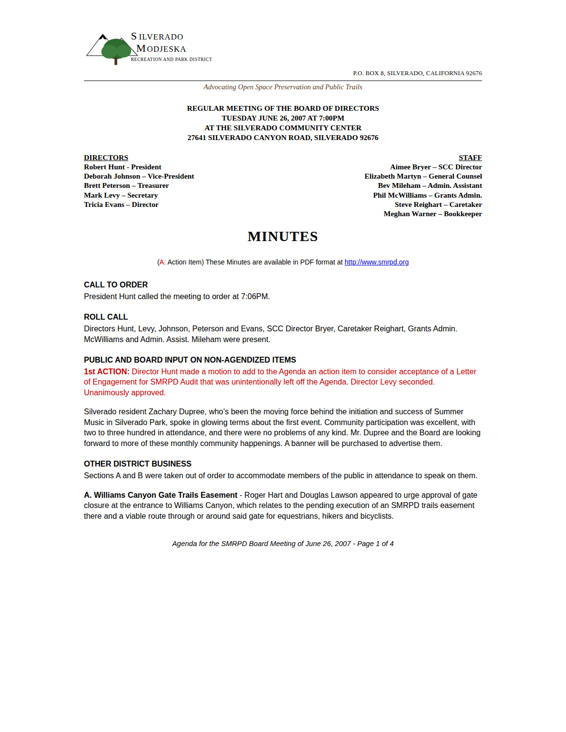S ILVERADO M ODJESKA RECREATION AND PARK DISTRICT
P.O. BOX 8, SILVERADO, CALIFORNIA 92676
Advocating Open Space Preservation and Public Trails
REGULAR MEETING OF THE BOARD OF DIRECTORS
TUESDAY JUNE 26, 2007 AT 7:00PM
AT THE SILVERADO COMMUNITY CENTER
27641 SILVERADO CANYON ROAD, SILVERADO 92676
| DIRECTORS | STAFF |
| Robert Hunt - President | Aimee Bryer – SCC Director |
| Deborah Johnson – Vice-President | Elizabeth Martyn – General Counsel |
| Brett Peterson – Treasurer | Bev Mileham – Admin. Assistant |
| Mark Levy – Secretary | Phil McWilliams – Grants Admin. |
| Tricia Evans – Director | Steve Reighart – Caretaker |
| | Meghan Warner – Bookkeeper |
MINUTES
(A: Action Item) These Minutes are available in PDF format at http://www.smrpd.org
CALL TO ORDER
President Hunt called the meeting to order at 7:06PM.
ROLL CALL
Directors Hunt, Levy, Johnson, Peterson and Evans, SCC Director Bryer, Caretaker Reighart, Grants Admin. McWilliams and Admin. Assist. Mileham were present.
PUBLIC AND BOARD INPUT ON NON-AGENDIZED ITEMS
1st ACTION: Director Hunt made a motion to add to the Agenda an action item to consider acceptance of a Letter of Engagement for SMRPD Audit that was unintentionally left off the Agenda. Director Levy seconded. Unanimously approved.
Silverado resident Zachary Dupree, who’s been the moving force behind the initiation and success of Summer Music in Silverado Park, spoke in glowing terms about the first event. Community participation was excellent, with two to three hundred in attendance, and there were no problems of any kind. Mr. Dupree and the Board are looking forward to more of these monthly community happenings. A banner will be purchased to advertise them.
OTHER DISTRICT BUSINESS
Sections A and B were taken out of order to accommodate members of the public in attendance to speak on them.
A. Williams Canyon Gate Trails Easement - Roger Hart and Douglas Lawson appeared to urge approval of gate closure at the entrance to Williams Canyon, which relates to the pending execution of an SMRPD trails easement there and a viable route through or around said gate for equestrians, hikers and bicyclists.
Agenda for the SMRPD Board Meeting of June 26, 2007 - Page 1 of 4